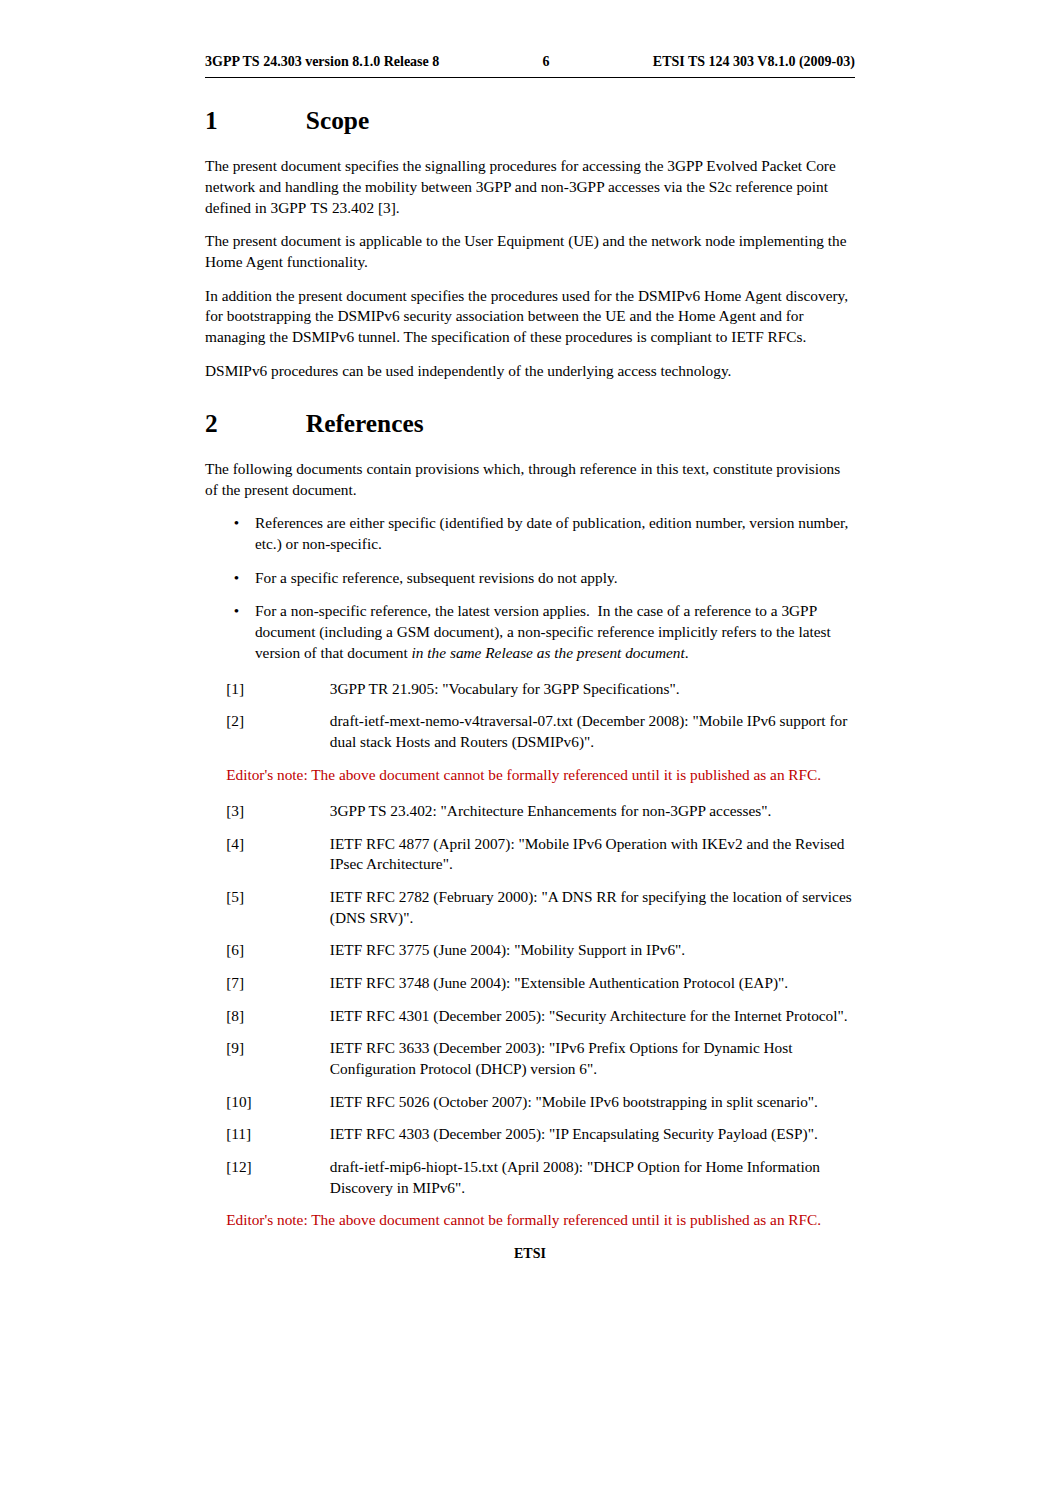3GPP TS 24.303 version 8.1.0 Release 8
6
ETSI TS 124 303 V8.1.0 (2009-03)
1 Scope
The present document specifies the signalling procedures for accessing the 3GPP Evolved Packet Core network and handling the mobility between 3GPP and non-3GPP accesses via the S2c reference point defined in 3GPP TS 23.402 [3].
The present document is applicable to the User Equipment (UE) and the network node implementing the Home Agent functionality.
In addition the present document specifies the procedures used for the DSMIPv6 Home Agent discovery, for bootstrapping the DSMIPv6 security association between the UE and the Home Agent and for managing the DSMIPv6 tunnel. The specification of these procedures is compliant to IETF RFCs.
DSMIPv6 procedures can be used independently of the underlying access technology.
2 References
The following documents contain provisions which, through reference in this text, constitute provisions of the present document.
References are either specific (identified by date of publication, edition number, version number, etc.) or non-specific.
For a specific reference, subsequent revisions do not apply.
For a non-specific reference, the latest version applies. In the case of a reference to a 3GPP document (including a GSM document), a non-specific reference implicitly refers to the latest version of that document in the same Release as the present document.
[1]
3GPP TR 21.905: "Vocabulary for 3GPP Specifications".
[2]
draft-ietf-mext-nemo-v4traversal-07.txt (December 2008): "Mobile IPv6 support for dual stack Hosts and Routers (DSMIPv6)".
Editor's note: The above document cannot be formally referenced until it is published as an RFC.
[3]
3GPP TS 23.402: "Architecture Enhancements for non-3GPP accesses".
[4]
IETF RFC 4877 (April 2007): "Mobile IPv6 Operation with IKEv2 and the Revised IPsec Architecture".
[5]
IETF RFC 2782 (February 2000): "A DNS RR for specifying the location of services (DNS SRV)".
[6]
IETF RFC 3775 (June 2004): "Mobility Support in IPv6".
[7]
IETF RFC 3748 (June 2004): "Extensible Authentication Protocol (EAP)".
[8]
IETF RFC 4301 (December 2005): "Security Architecture for the Internet Protocol".
[9]
IETF RFC 3633 (December 2003): "IPv6 Prefix Options for Dynamic Host Configuration Protocol (DHCP) version 6".
[10]
IETF RFC 5026 (October 2007): "Mobile IPv6 bootstrapping in split scenario".
[11]
IETF RFC 4303 (December 2005): "IP Encapsulating Security Payload (ESP)".
[12]
draft-ietf-mip6-hiopt-15.txt (April 2008): "DHCP Option for Home Information Discovery in MIPv6".
Editor's note: The above document cannot be formally referenced until it is published as an RFC.
ETSI